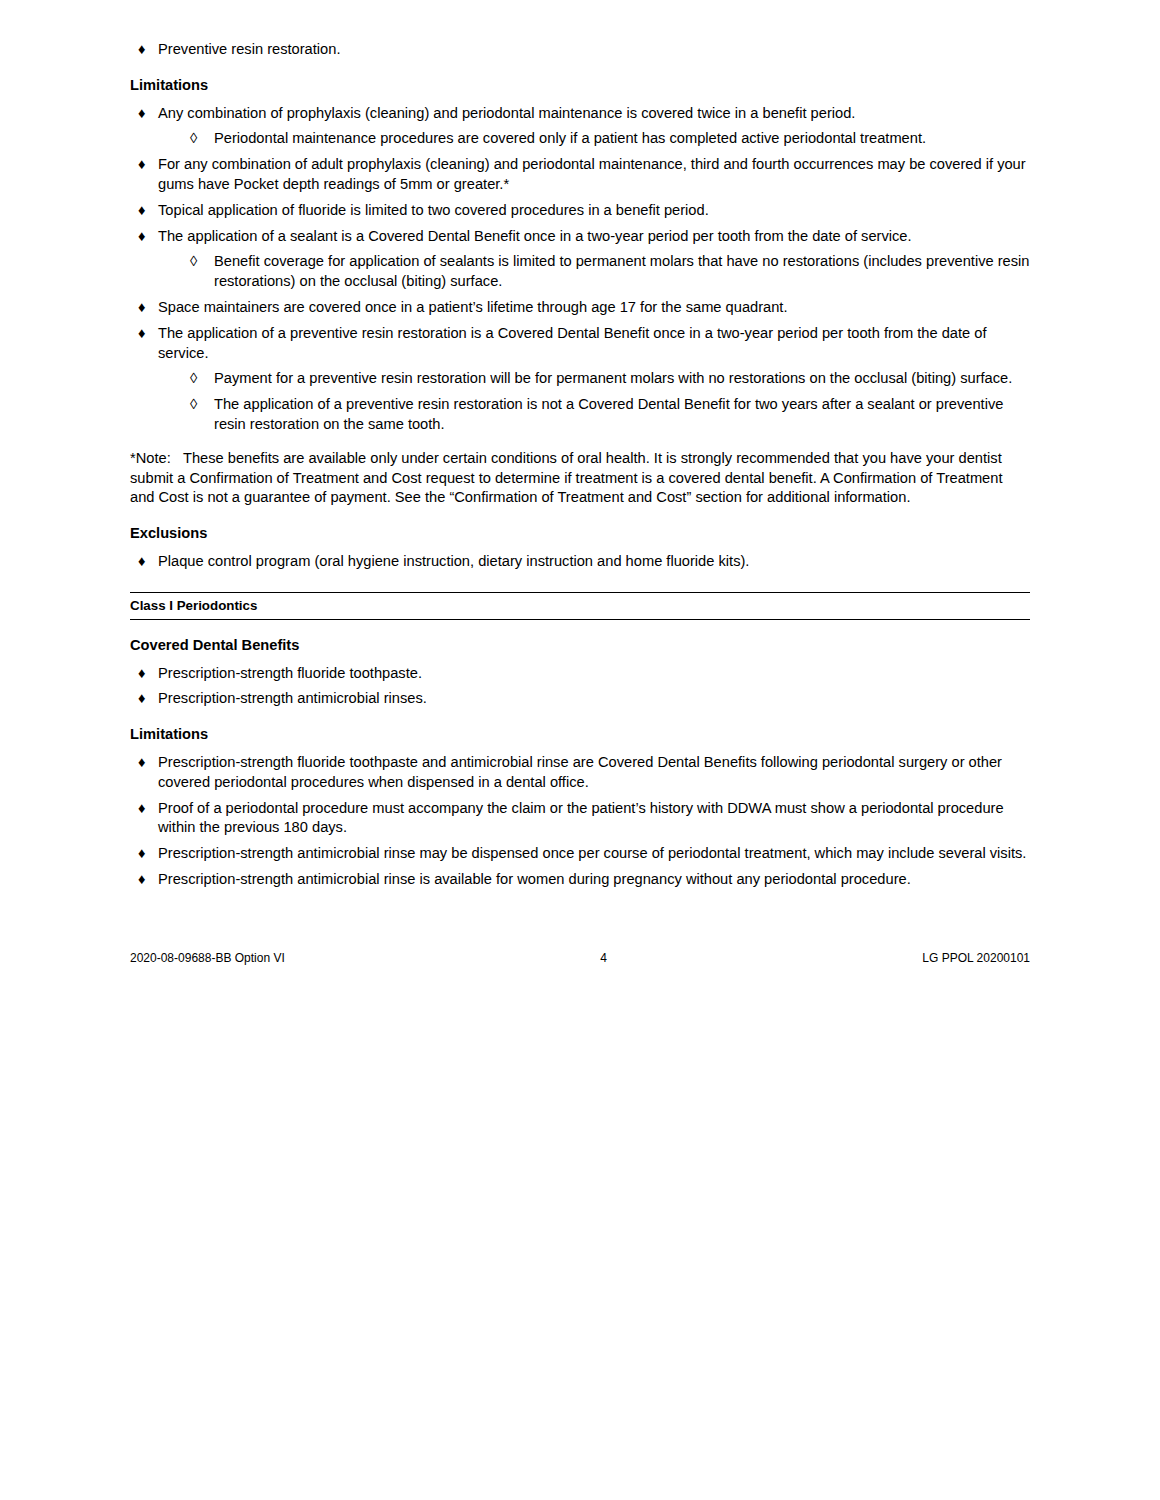Preventive resin restoration.
Limitations
Any combination of prophylaxis (cleaning) and periodontal maintenance is covered twice in a benefit period.
Periodontal maintenance procedures are covered only if a patient has completed active periodontal treatment.
For any combination of adult prophylaxis (cleaning) and periodontal maintenance, third and fourth occurrences may be covered if your gums have Pocket depth readings of 5mm or greater.*
Topical application of fluoride is limited to two covered procedures in a benefit period.
The application of a sealant is a Covered Dental Benefit once in a two-year period per tooth from the date of service.
Benefit coverage for application of sealants is limited to permanent molars that have no restorations (includes preventive resin restorations) on the occlusal (biting) surface.
Space maintainers are covered once in a patient’s lifetime through age 17 for the same quadrant.
The application of a preventive resin restoration is a Covered Dental Benefit once in a two-year period per tooth from the date of service.
Payment for a preventive resin restoration will be for permanent molars with no restorations on the occlusal (biting) surface.
The application of a preventive resin restoration is not a Covered Dental Benefit for two years after a sealant or preventive resin restoration on the same tooth.
*Note: These benefits are available only under certain conditions of oral health. It is strongly recommended that you have your dentist submit a Confirmation of Treatment and Cost request to determine if treatment is a covered dental benefit. A Confirmation of Treatment and Cost is not a guarantee of payment. See the “Confirmation of Treatment and Cost” section for additional information.
Exclusions
Plaque control program (oral hygiene instruction, dietary instruction and home fluoride kits).
Class I Periodontics
Covered Dental Benefits
Prescription-strength fluoride toothpaste.
Prescription-strength antimicrobial rinses.
Limitations
Prescription-strength fluoride toothpaste and antimicrobial rinse are Covered Dental Benefits following periodontal surgery or other covered periodontal procedures when dispensed in a dental office.
Proof of a periodontal procedure must accompany the claim or the patient’s history with DDWA must show a periodontal procedure within the previous 180 days.
Prescription-strength antimicrobial rinse may be dispensed once per course of periodontal treatment, which may include several visits.
Prescription-strength antimicrobial rinse is available for women during pregnancy without any periodontal procedure.
2020-08-09688-BB Option VI
4
LG PPOL 20200101